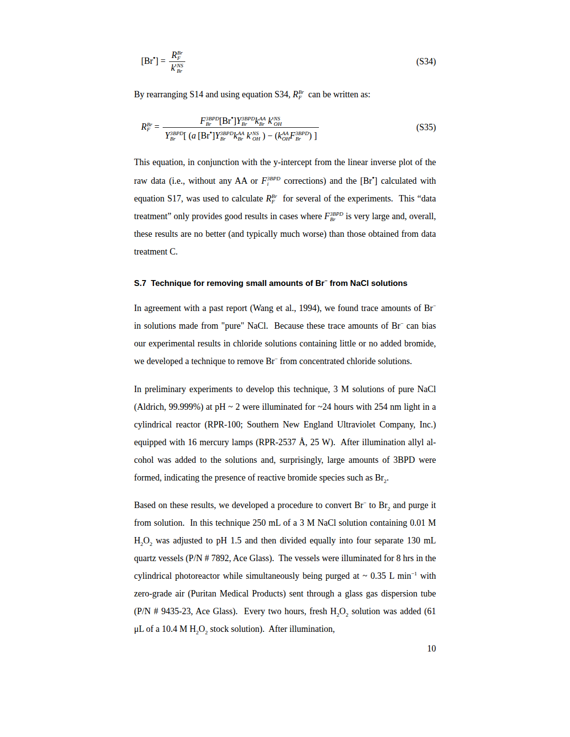[Br•] = RBr F k'NS Br
(S34)
By rearranging S14 and using equation S34, RBr F can be written as:
RBr F = F 3BPD Br[Br•]Y 3BPD Br kAA Br k'NS OH Y 3BPD Br[ (a [Br•]Y 3BPD Br kAA Br k'NS OH ) − (kAA OH F 3BPD Br) ]
(S35)
This equation, in conjunction with the y-intercept from the linear inverse plot of the raw data (i.e., without any AA or F 3BPD i corrections) and the [Br•] calculated with equation S17, was used to calculate RBr F for several of the experiments. This “data treatment” only provides good results in cases where F 3BPD Br is very large and, overall, these results are no better (and typically much worse) than those obtained from data treatment C.
S.7 Technique for removing small amounts of Br− from NaCl solutions
In agreement with a past report (Wang et al., 1994), we found trace amounts of Br− in solutions made from "pure" NaCl. Because these trace amounts of Br− can bias our experimental results in chloride solutions containing little or no added bromide, we developed a technique to remove Br− from concentrated chloride solutions.
In preliminary experiments to develop this technique, 3 M solutions of pure NaCl (Aldrich, 99.999%) at pH ~ 2 were illuminated for ~24 hours with 254 nm light in a cylindrical reactor (RPR-100; Southern New England Ultraviolet Company, Inc.) equipped with 16 mercury lamps (RPR-2537 Å, 25 W). After illumination allyl alcohol was added to the solutions and, surprisingly, large amounts of 3BPD were formed, indicating the presence of reactive bromide species such as Br2.
Based on these results, we developed a procedure to convert Br− to Br2 and purge it from solution. In this technique 250 mL of a 3 M NaCl solution containing 0.01 M H2O2 was adjusted to pH 1.5 and then divided equally into four separate 130 mL quartz vessels (P/N # 7892, Ace Glass). The vessels were illuminated for 8 hrs in the cylindrical photoreactor while simultaneously being purged at ~ 0.35 L min−1 with zero-grade air (Puritan Medical Products) sent through a glass gas dispersion tube (P/N # 9435-23, Ace Glass). Every two hours, fresh H2O2 solution was added (61 μL of a 10.4 M H2O2 stock solution). After illumination,
10